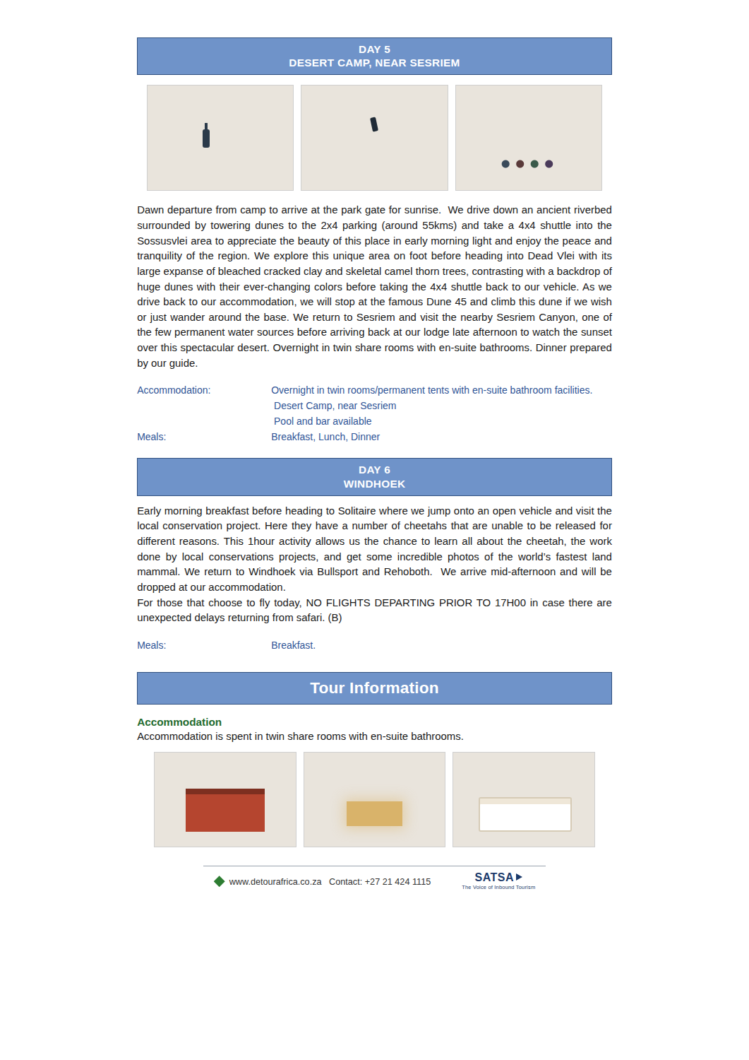DAY 5
DESERT CAMP, NEAR SESRIEM
Dawn departure from camp to arrive at the park gate for sunrise. We drive down an ancient riverbed surrounded by towering dunes to the 2x4 parking (around 55kms) and take a 4x4 shuttle into the Sossusvlei area to appreciate the beauty of this place in early morning light and enjoy the peace and tranquility of the region. We explore this unique area on foot before heading into Dead Vlei with its large expanse of bleached cracked clay and skeletal camel thorn trees, contrasting with a backdrop of huge dunes with their ever-changing colors before taking the 4x4 shuttle back to our vehicle. As we drive back to our accommodation, we will stop at the famous Dune 45 and climb this dune if we wish or just wander around the base. We return to Sesriem and visit the nearby Sesriem Canyon, one of the few permanent water sources before arriving back at our lodge late afternoon to watch the sunset over this spectacular desert. Overnight in twin share rooms with en-suite bathrooms. Dinner prepared by our guide.
| Accommodation: | Overnight in twin rooms/permanent tents with en-suite bathroom facilities. |
| | Desert Camp, near Sesriem |
| | Pool and bar available |
| Meals: | Breakfast, Lunch, Dinner |
DAY 6
WINDHOEK
Early morning breakfast before heading to Solitaire where we jump onto an open vehicle and visit the local conservation project. Here they have a number of cheetahs that are unable to be released for different reasons. This 1hour activity allows us the chance to learn all about the cheetah, the work done by local conservations projects, and get some incredible photos of the world’s fastest land mammal. We return to Windhoek via Bullsport and Rehoboth. We arrive mid-afternoon and will be dropped at our accommodation.
For those that choose to fly today, NO FLIGHTS DEPARTING PRIOR TO 17H00 in case there are unexpected delays returning from safari. (B)
| Meals: | Breakfast. |
Tour Information
Accommodation
Accommodation is spent in twin share rooms with en-suite bathrooms.
www.detourafrica.co.za Contact: +27 21 424 1115 SATSA The Voice of Inbound Tourism